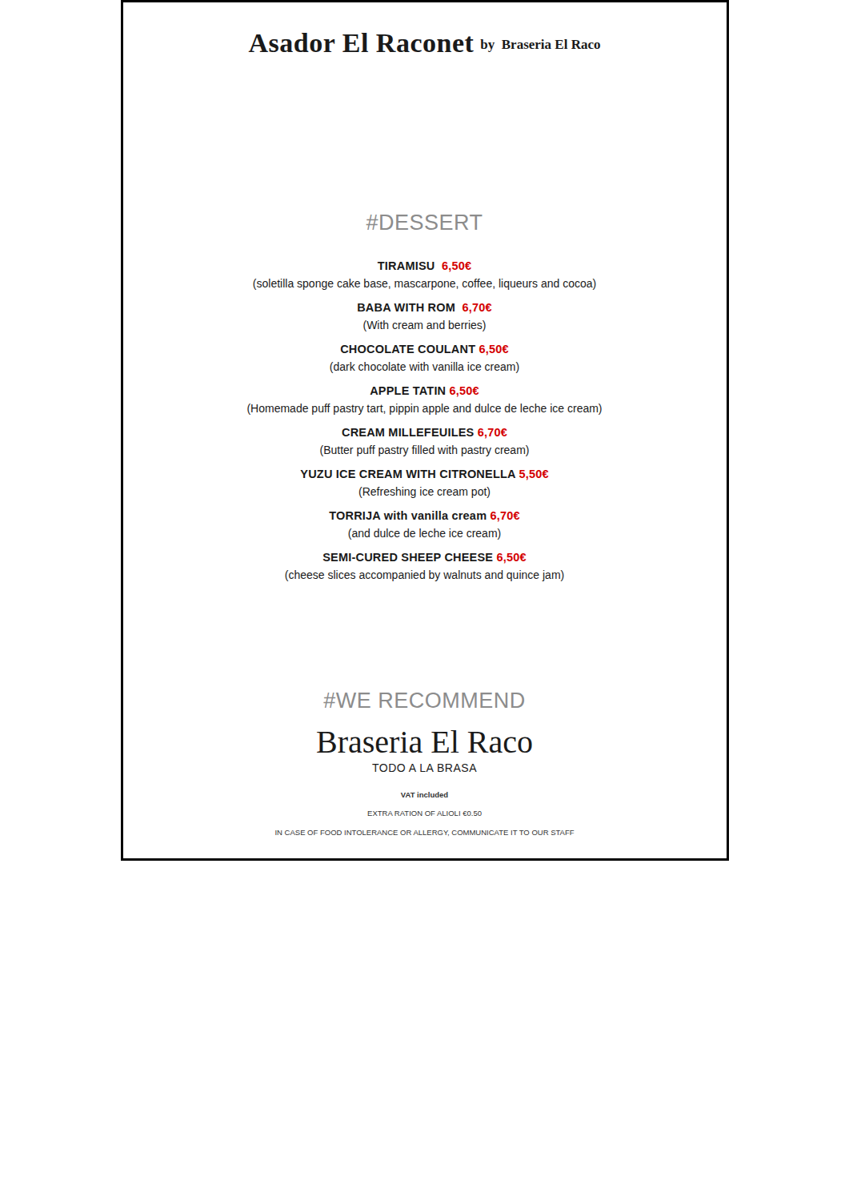Asador El Raconet by Braseria El Raco
#DESSERT
TIRAMISU 6,50€
(soletilla sponge cake base, mascarpone, coffee, liqueurs and cocoa)
BABA WITH ROM 6,70€
(With cream and berries)
CHOCOLATE COULANT 6,50€
(dark chocolate with vanilla ice cream)
APPLE TATIN 6,50€
(Homemade puff pastry tart, pippin apple and dulce de leche ice cream)
CREAM MILLEFEUILES 6,70€
(Butter puff pastry filled with pastry cream)
YUZU ICE CREAM WITH CITRONELLA 5,50€
(Refreshing ice cream pot)
TORRIJA with vanilla cream 6,70€
(and dulce de leche ice cream)
SEMI-CURED SHEEP CHEESE 6,50€
(cheese slices accompanied by walnuts and quince jam)
#WE RECOMMEND
Braseria El Raco
TODO A LA BRASA
VAT included
EXTRA RATION OF ALIOLI €0.50
IN CASE OF FOOD INTOLERANCE OR ALLERGY, COMMUNICATE IT TO OUR STAFF